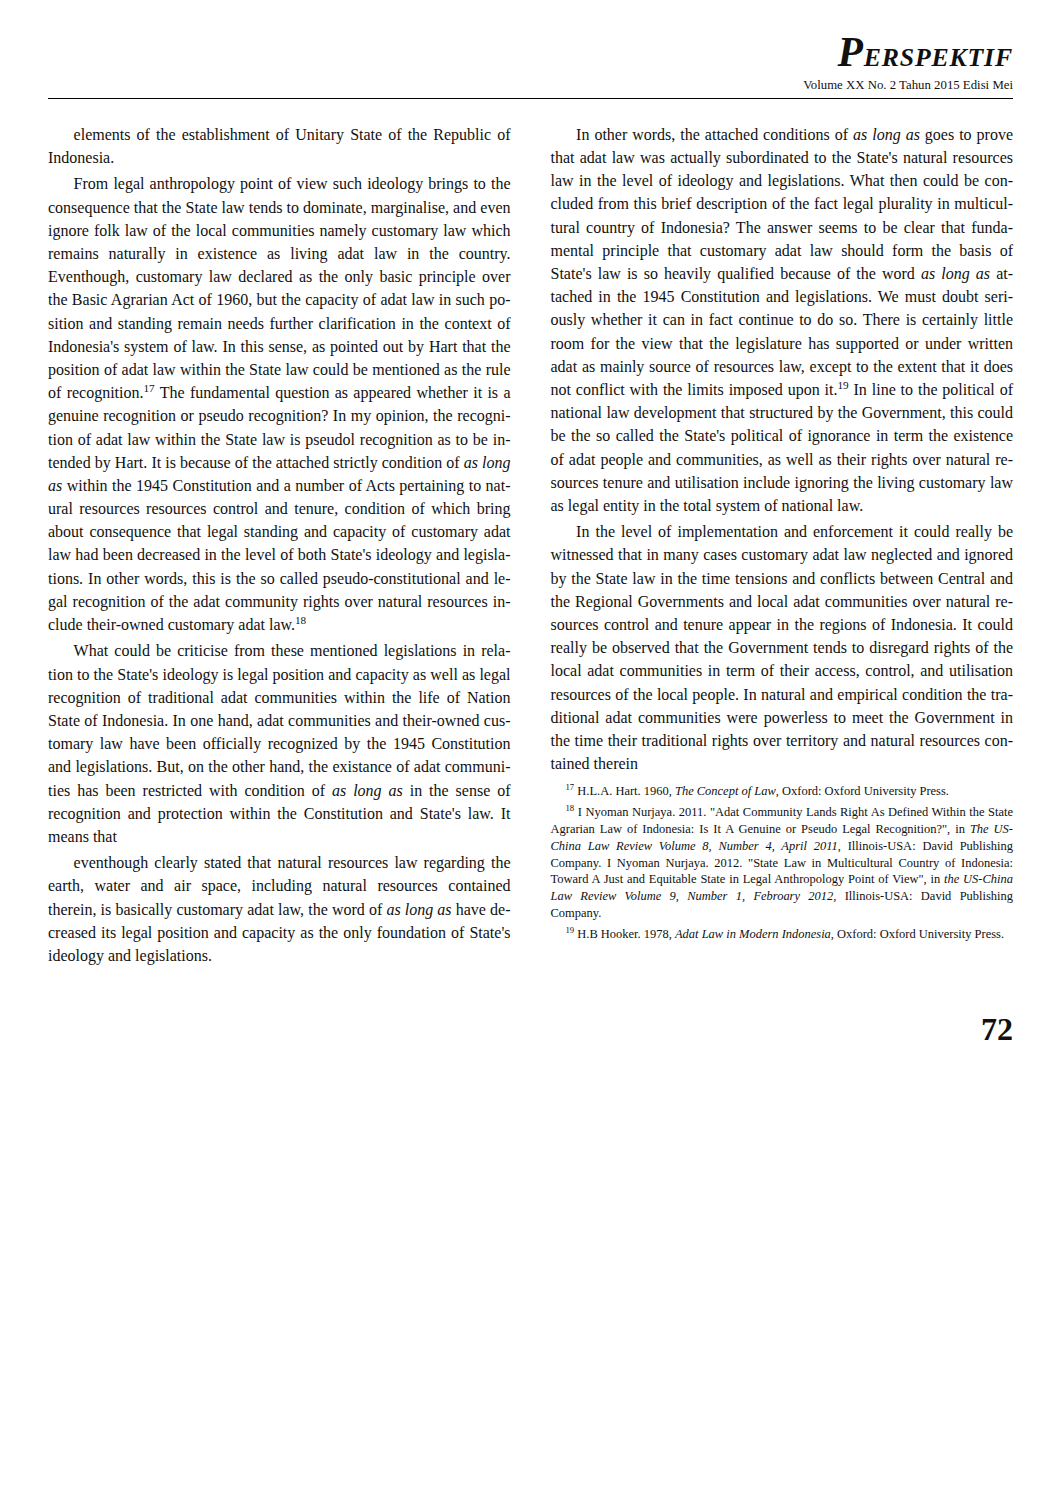PERSPEKTIF
Volume XX No. 2 Tahun 2015 Edisi Mei
elements of the establishment of Unitary State of the Republic of Indonesia.
From legal anthropology point of view such ideology brings to the consequence that the State law tends to dominate, marginalise, and even ignore folk law of the local communities namely customary law which remains naturally in existence as living adat law in the country. Eventhough, customary law declared as the only basic principle over the Basic Agrarian Act of 1960, but the capacity of adat law in such position and standing remain needs further clarification in the context of Indonesia's system of law. In this sense, as pointed out by Hart that the position of adat law within the State law could be mentioned as the rule of recognition.17 The fundamental question as appeared whether it is a genuine recognition or pseudo recognition? In my opinion, the recognition of adat law within the State law is pseudol recognition as to be intended by Hart. It is because of the attached strictly condition of as long as within the 1945 Constitution and a number of Acts pertaining to natural resources resources control and tenure, condition of which bring about consequence that legal standing and capacity of customary adat law had been decreased in the level of both State's ideology and legislations. In other words, this is the so called pseudo-constitutional and legal recognition of the adat community rights over natural resources include their-owned customary adat law.18
What could be criticise from these mentioned legislations in relation to the State's ideology is legal position and capacity as well as legal recognition of traditional adat communities within the life of Nation State of Indonesia. In one hand, adat communities and their-owned customary law have been officially recognized by the 1945 Constitution and legislations. But, on the other hand, the existance of adat communities has been restricted with condition of as long as in the sense of recognition and protection within the Constitution and State's law. It means that
eventhough clearly stated that natural resources law regarding the earth, water and air space, including natural resources contained therein, is basically customary adat law, the word of as long as have decreased its legal position and capacity as the only foundation of State's ideology and legislations.
In other words, the attached conditions of as long as goes to prove that adat law was actually subordinated to the State's natural resources law in the level of ideology and legislations. What then could be concluded from this brief description of the fact legal plurality in multicultural country of Indonesia? The answer seems to be clear that fundamental principle that customary adat law should form the basis of State's law is so heavily qualified because of the word as long as attached in the 1945 Constitution and legislations. We must doubt seriously whether it can in fact continue to do so. There is certainly little room for the view that the legislature has supported or under written adat as mainly source of resources law, except to the extent that it does not conflict with the limits imposed upon it.19 In line to the political of national law development that structured by the Government, this could be the so called the State's political of ignorance in term the existence of adat people and communities, as well as their rights over natural resources tenure and utilisation include ignoring the living customary law as legal entity in the total system of national law.
In the level of implementation and enforcement it could really be witnessed that in many cases customary adat law neglected and ignored by the State law in the time tensions and conflicts between Central and the Regional Governments and local adat communities over natural resources control and tenure appear in the regions of Indonesia. It could really be observed that the Government tends to disregard rights of the local adat communities in term of their access, control, and utilisation resources of the local people. In natural and empirical condition the traditional adat communities were powerless to meet the Government in the time their traditional rights over territory and natural resources contained therein
17 H.L.A. Hart. 1960, The Concept of Law, Oxford: Oxford University Press.
18 I Nyoman Nurjaya. 2011. "Adat Community Lands Right As Defined Within the State Agrarian Law of Indonesia: Is It A Genuine or Pseudo Legal Recognition?", in The US-China Law Review Volume 8, Number 4, April 2011, Illinois-USA: David Publishing Company. I Nyoman Nurjaya. 2012. "State Law in Multicultural Country of Indonesia: Toward A Just and Equitable State in Legal Anthropology Point of View", in the US-China Law Review Volume 9, Number 1, Febroary 2012, Illinois-USA: David Publishing Company.
19 H.B Hooker. 1978, Adat Law in Modern Indonesia, Oxford: Oxford University Press.
72